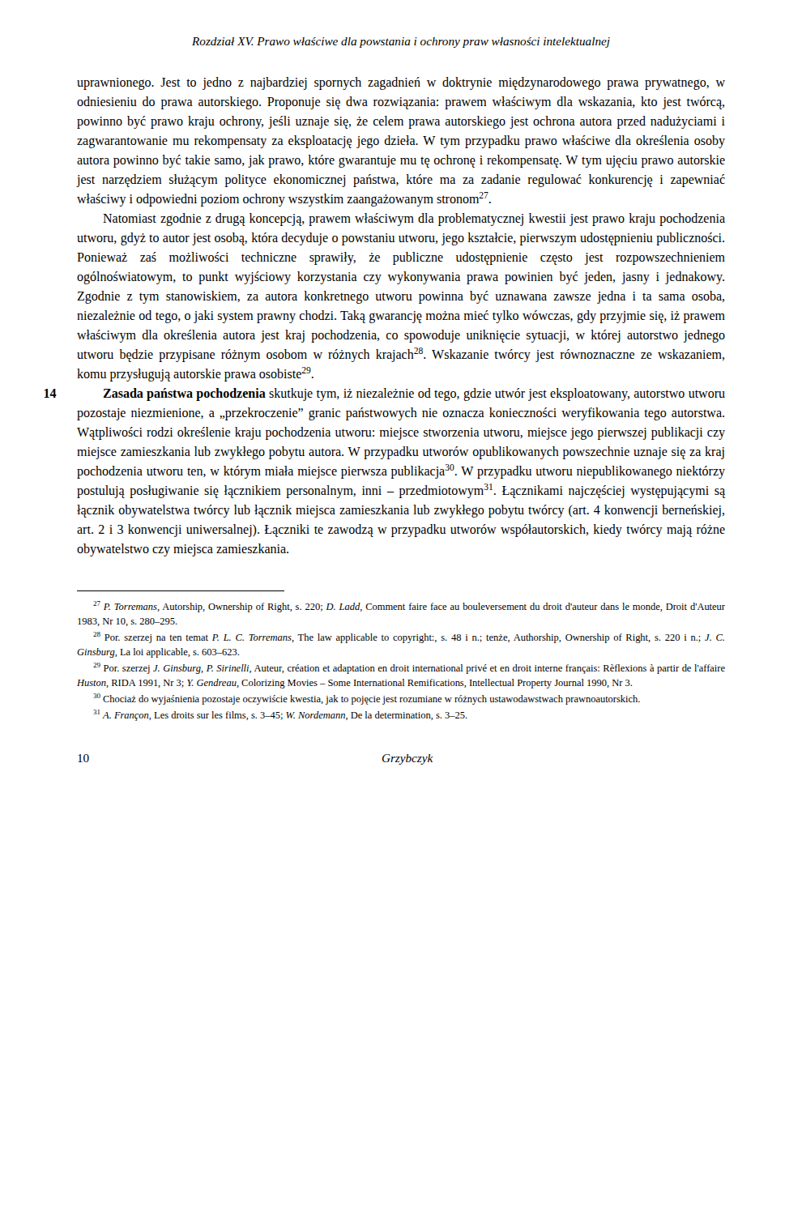Rozdział XV. Prawo właściwe dla powstania i ochrony praw własności intelektualnej
uprawnionego. Jest to jedno z najbardziej spornych zagadnień w doktrynie międzynarodowego prawa prywatnego, w odniesieniu do prawa autorskiego. Proponuje się dwa rozwiązania: prawem właściwym dla wskazania, kto jest twórcą, powinno być prawo kraju ochrony, jeśli uznaje się, że celem prawa autorskiego jest ochrona autora przed nadużyciami i zagwarantowanie mu rekompensaty za eksploatację jego dzieła. W tym przypadku prawo właściwe dla określenia osoby autora powinno być takie samo, jak prawo, które gwarantuje mu tę ochronę i rekompensatę. W tym ujęciu prawo autorskie jest narzędziem służącym polityce ekonomicznej państwa, które ma za zadanie regulować konkurencję i zapewniać właściwy i odpowiedni poziom ochrony wszystkim zaangażowanym stronom27.
Natomiast zgodnie z drugą koncepcją, prawem właściwym dla problematycznej kwestii jest prawo kraju pochodzenia utworu, gdyż to autor jest osobą, która decyduje o powstaniu utworu, jego kształcie, pierwszym udostępnieniu publiczności. Ponieważ zaś możliwości techniczne sprawiły, że publiczne udostępnienie często jest rozpowszechnieniem ogólnoświatowym, to punkt wyjściowy korzystania czy wykonywania prawa powinien być jeden, jasny i jednakowy. Zgodnie z tym stanowiskiem, za autora konkretnego utworu powinna być uznawana zawsze jedna i ta sama osoba, niezależnie od tego, o jaki system prawny chodzi. Taką gwarancję można mieć tylko wówczas, gdy przyjmie się, iż prawem właściwym dla określenia autora jest kraj pochodzenia, co spowoduje uniknięcie sytuacji, w której autorstwo jednego utworu będzie przypisane różnym osobom w różnych krajach28. Wskazanie twórcy jest równoznaczne ze wskazaniem, komu przysługują autorskie prawa osobiste29.
14 Zasada państwa pochodzenia skutkuje tym, iż niezależnie od tego, gdzie utwór jest eksploatowany, autorstwo utworu pozostaje niezmienione, a „przekroczenie” granic państwowych nie oznacza konieczności weryfikowania tego autorstwa. Wątpliwości rodzi określenie kraju pochodzenia utworu: miejsce stworzenia utworu, miejsce jego pierwszej publikacji czy miejsce zamieszkania lub zwykłego pobytu autora. W przypadku utworów opublikowanych powszechnie uznaje się za kraj pochodzenia utworu ten, w którym miała miejsce pierwsza publikacja30. W przypadku utworu niepublikowanego niektórzy postulują posługiwanie się łącznikiem personalnym, inni – przedmiotowym31. Łącznikami najczęściej występującymi są łącznik obywatelstwa twórcy lub łącznik miejsca zamieszkania lub zwykłego pobytu twórcy (art. 4 konwencji berneńskiej, art. 2 i 3 konwencji uniwersalnej). Łączniki te zawodzą w przypadku utworów współautorskich, kiedy twórcy mają różne obywatelstwo czy miejsca zamieszkania.
27 P. Torremans, Autorship, Ownership of Right, s. 220; D. Ladd, Comment faire face au bouleversement du droit d'auteur dans le monde, Droit d'Auteur 1983, Nr 10, s. 280–295.
28 Por. szerzej na ten temat P. L. C. Torremans, The law applicable to copyright:, s. 48 i n.; tenże, Authorship, Ownership of Right, s. 220 i n.; J. C. Ginsburg, La loi applicable, s. 603–623.
29 Por. szerzej J. Ginsburg, P. Sirinelli, Auteur, création et adaptation en droit international privé et en droit interne français: Rèflexions à partir de l'affaire Huston, RIDA 1991, Nr 3; Y. Gendreau, Colorizing Movies – Some International Remifications, Intellectual Property Journal 1990, Nr 3.
30 Chociaż do wyjaśnienia pozostaje oczywiście kwestia, jak to pojęcie jest rozumiane w różnych ustawodawstwach prawnoautorskich.
31 A. Françon, Les droits sur les films, s. 3–45; W. Nordemann, De la determination, s. 3–25.
10 Grzybczyk